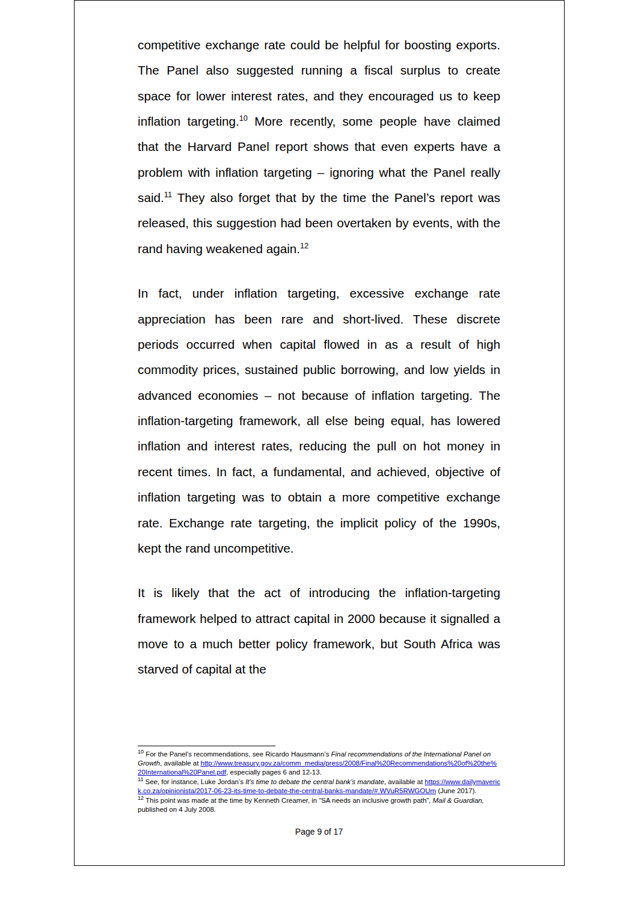competitive exchange rate could be helpful for boosting exports. The Panel also suggested running a fiscal surplus to create space for lower interest rates, and they encouraged us to keep inflation targeting.10 More recently, some people have claimed that the Harvard Panel report shows that even experts have a problem with inflation targeting – ignoring what the Panel really said.11 They also forget that by the time the Panel’s report was released, this suggestion had been overtaken by events, with the rand having weakened again.12
In fact, under inflation targeting, excessive exchange rate appreciation has been rare and short-lived. These discrete periods occurred when capital flowed in as a result of high commodity prices, sustained public borrowing, and low yields in advanced economies – not because of inflation targeting. The inflation-targeting framework, all else being equal, has lowered inflation and interest rates, reducing the pull on hot money in recent times. In fact, a fundamental, and achieved, objective of inflation targeting was to obtain a more competitive exchange rate. Exchange rate targeting, the implicit policy of the 1990s, kept the rand uncompetitive.
It is likely that the act of introducing the inflation-targeting framework helped to attract capital in 2000 because it signalled a move to a much better policy framework, but South Africa was starved of capital at the
10 For the Panel’s recommendations, see Ricardo Hausmann’s Final recommendations of the International Panel on Growth, available at http://www.treasury.gov.za/comm_media/press/2008/Final%20Recommendations%20of%20the%20International%20Panel.pdf, especially pages 6 and 12-13.
11 See, for instance, Luke Jordan’s It’s time to debate the central bank’s mandate, available at https://www.dailymaverick.co.za/opinionista/2017-06-23-its-time-to-debate-the-central-banks-mandate/#.WVuR5RWGOUm (June 2017).
12 This point was made at the time by Kenneth Creamer, in “SA needs an inclusive growth path”, Mail & Guardian, published on 4 July 2008.
Page 9 of 17